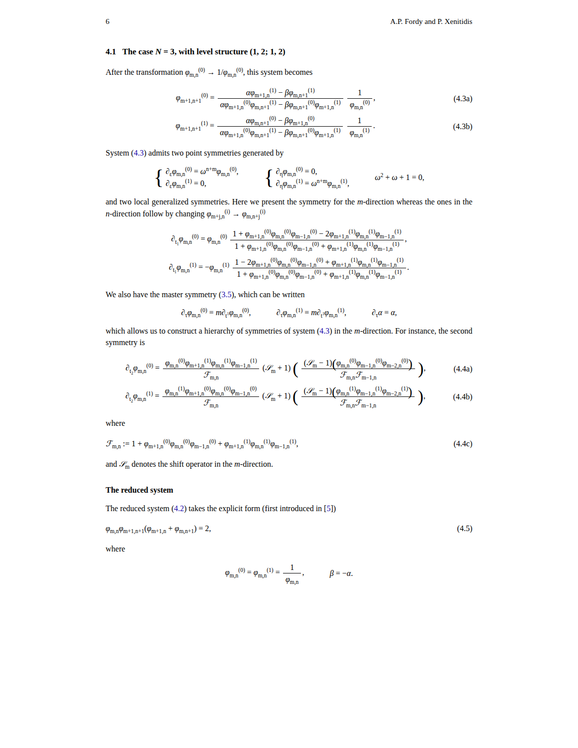6 A.P. Fordy and P. Xenitidis
4.1 The case N = 3, with level structure (1, 2; 1, 2)
After the transformation φm,n(0) → 1/φm,n(0), this system becomes
φm+1,n+1(0) = αφm+1,n(1) − βφm,n+1(1) αφm+1,n(0)φm,n+1(1) − βφm,n+1(0)φm+1,n(1) 1 φm,n(0) ,
(4.3a)
φm+1,n+1(1) = αφm,n+1(0) − βφm+1,n(0) αφm+1,n(0)φm,n+1(1) − βφm,n+1(0)φm+1,n(1) 1 φm,n(1) .
(4.3b)
System (4.3) admits two point symmetries generated by
{
∂εφm,n(0) = ωn+mφm,n(0),
∂εφm,n(1) = 0,
{
∂ηφm,n(0) = 0,
∂ηφm,n(1) = ωn+mφm,n(1),
ω2 + ω + 1 = 0,
and two local generalized symmetries. Here we present the symmetry for the m-direction whereas the ones in the n-direction follow by changing φm+j,n(i) → φm,n+j(i)
∂t1φm,n(0) = φm,n(0) 1 + φm+1,n(0)φm,n(0)φm−1,n(0) − 2φm+1,n(1)φm,n(1)φm−1,n(1) 1 + φm+1,n(0)φm,n(0)φm−1,n(0) + φm+1,n(1)φm,n(1)φm−1,n(1) ,
∂t1φm,n(1) = −φm,n(1) 1 − 2φm+1,n(0)φm,n(0)φm−1,n(0) + φm+1,n(1)φm,n(1)φm−1,n(1) 1 + φm+1,n(0)φm,n(0)φm−1,n(0) + φm+1,n(1)φm,n(1)φm−1,n(1) .
We also have the master symmetry (3.5), which can be written
∂τφm,n(0) = m∂t1φm,n(0), ∂τφm,n(1) = m∂t1φm,n(1), ∂τα = α,
which allows us to construct a hierarchy of symmetries of system (4.3) in the m-direction. For instance, the second symmetry is
∂t2φm,n(0) = φm,n(0)φm+1,n(1)φm,n(1)φm−1,n(1) ℱm,n (𝒮m + 1) ( (𝒮m − 1)(φm,n(0)φm−1,n(0)φm−2,n(0)) ℱm,nℱm−1,n ),
(4.4a)
∂t2φm,n(1) = φm,n(1)φm+1,n(0)φm,n(0)φm−1,n(0) ℱm,n (𝒮m + 1) ( (𝒮m − 1)(φm,n(1)φm−1,n(1)φm−2,n(1)) ℱm,nℱm−1,n ),
(4.4b)
where
ℱm,n := 1 + φm+1,n(0)φm,n(0)φm−1,n(0) + φm+1,n(1)φm,n(1)φm−1,n(1),
(4.4c)
and 𝒮m denotes the shift operator in the m-direction.
The reduced system
The reduced system (4.2) takes the explicit form (first introduced in [5])
φm,nφm+1,n+1(φm+1,n + φm,n+1) = 2,
(4.5)
where
φm,n(0) = φm,n(1) = 1 φm,n , β = −α.